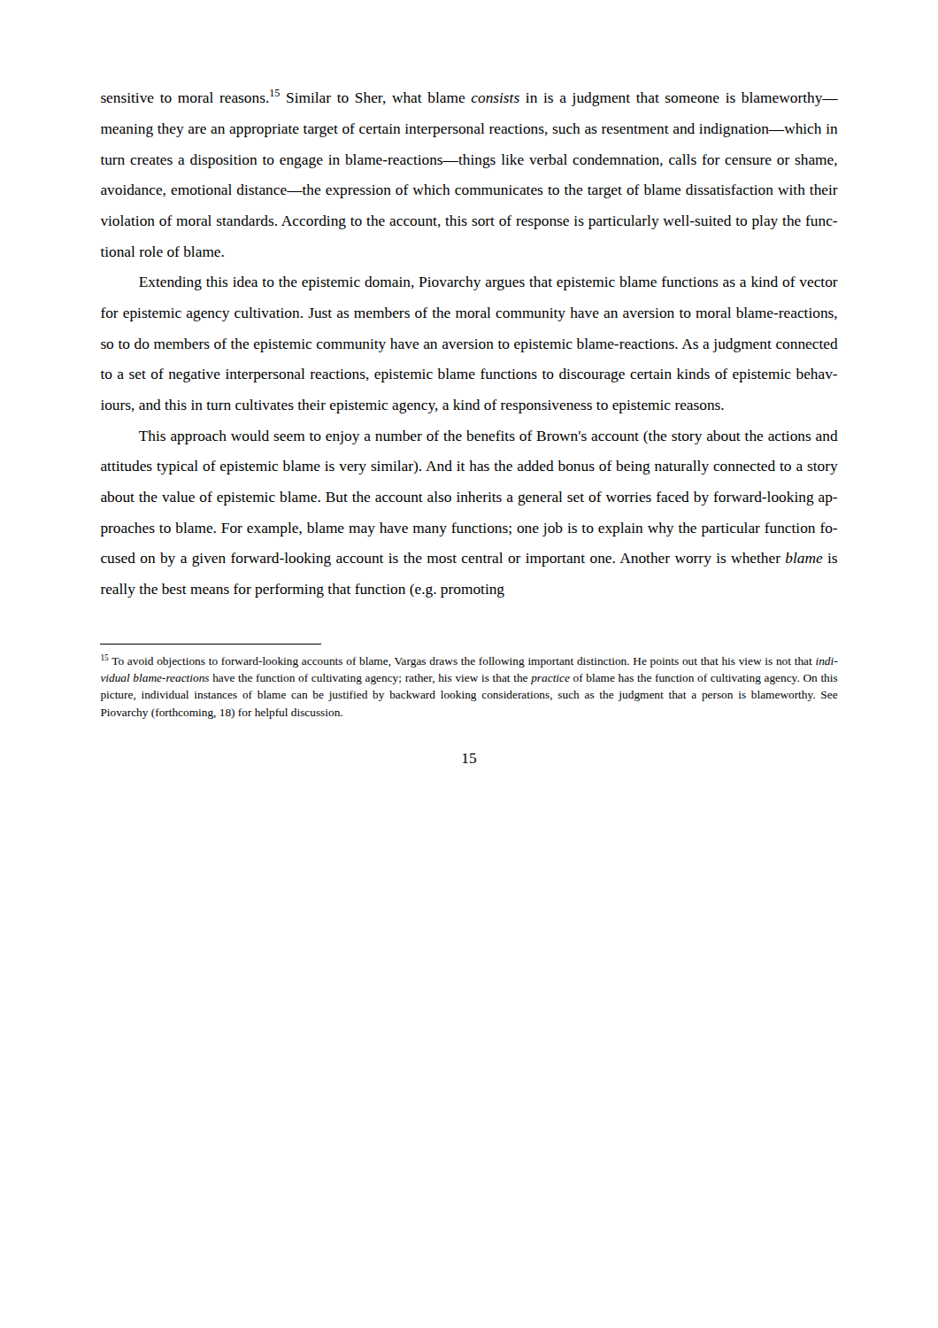sensitive to moral reasons.15 Similar to Sher, what blame consists in is a judgment that someone is blameworthy—meaning they are an appropriate target of certain interpersonal reactions, such as resentment and indignation—which in turn creates a disposition to engage in blame-reactions—things like verbal condemnation, calls for censure or shame, avoidance, emotional distance—the expression of which communicates to the target of blame dissatisfaction with their violation of moral standards. According to the account, this sort of response is particularly well-suited to play the functional role of blame.
Extending this idea to the epistemic domain, Piovarchy argues that epistemic blame functions as a kind of vector for epistemic agency cultivation. Just as members of the moral community have an aversion to moral blame-reactions, so to do members of the epistemic community have an aversion to epistemic blame-reactions. As a judgment connected to a set of negative interpersonal reactions, epistemic blame functions to discourage certain kinds of epistemic behaviours, and this in turn cultivates their epistemic agency, a kind of responsiveness to epistemic reasons.
This approach would seem to enjoy a number of the benefits of Brown's account (the story about the actions and attitudes typical of epistemic blame is very similar). And it has the added bonus of being naturally connected to a story about the value of epistemic blame. But the account also inherits a general set of worries faced by forward-looking approaches to blame. For example, blame may have many functions; one job is to explain why the particular function focused on by a given forward-looking account is the most central or important one. Another worry is whether blame is really the best means for performing that function (e.g. promoting
15 To avoid objections to forward-looking accounts of blame, Vargas draws the following important distinction. He points out that his view is not that individual blame-reactions have the function of cultivating agency; rather, his view is that the practice of blame has the function of cultivating agency. On this picture, individual instances of blame can be justified by backward looking considerations, such as the judgment that a person is blameworthy. See Piovarchy (forthcoming, 18) for helpful discussion.
15